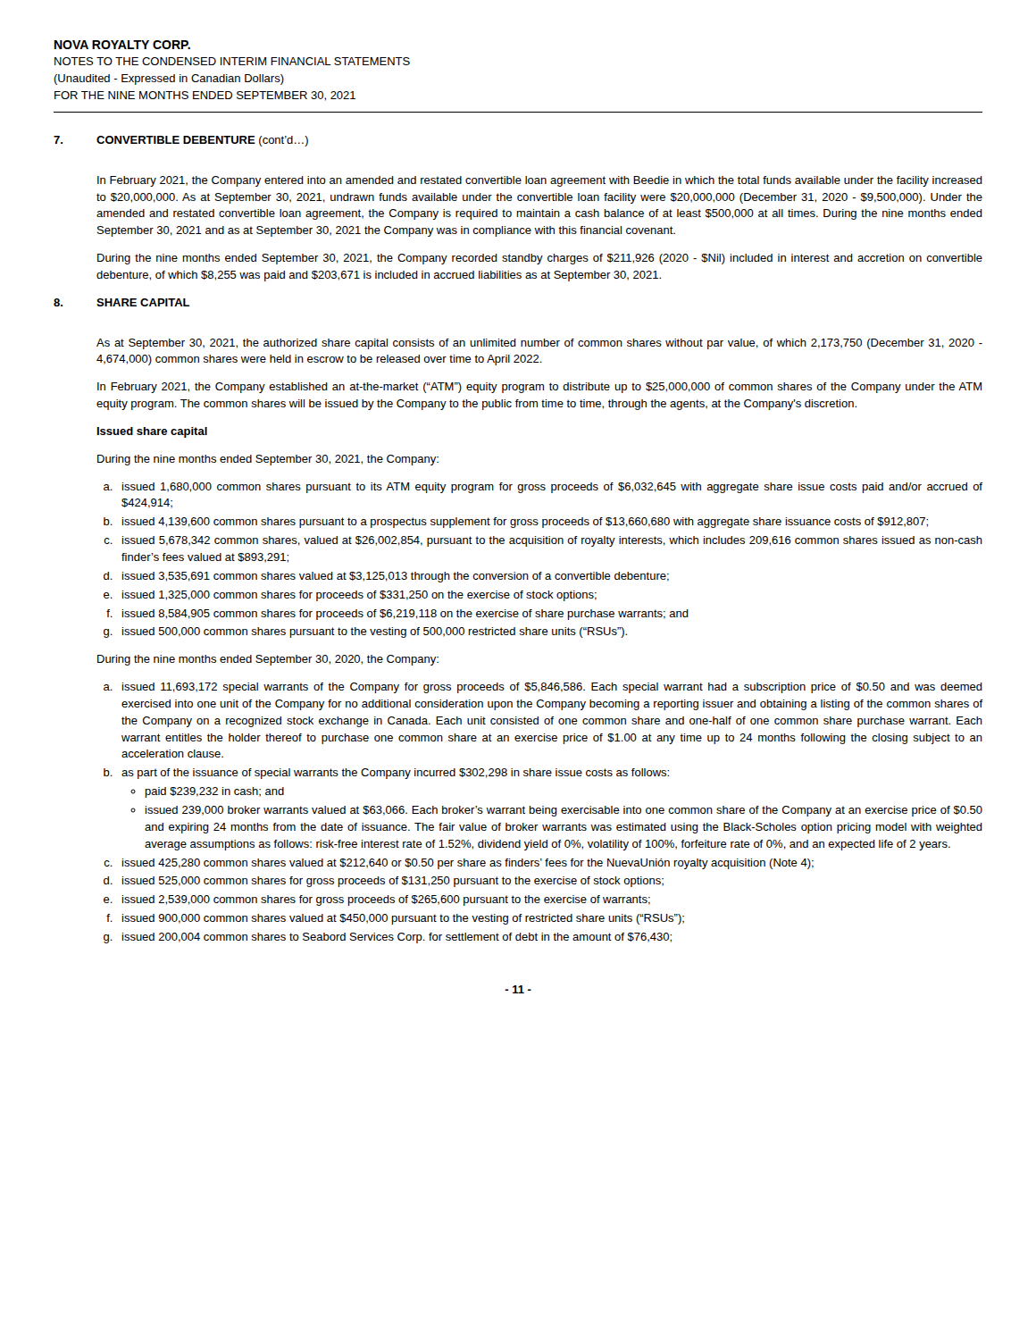NOVA ROYALTY CORP.
NOTES TO THE CONDENSED INTERIM FINANCIAL STATEMENTS
(Unaudited - Expressed in Canadian Dollars)
FOR THE NINE MONTHS ENDED SEPTEMBER 30, 2021
7.
CONVERTIBLE DEBENTURE (cont’d…)
In February 2021, the Company entered into an amended and restated convertible loan agreement with Beedie in which the total funds available under the facility increased to $20,000,000. As at September 30, 2021, undrawn funds available under the convertible loan facility were $20,000,000 (December 31, 2020 - $9,500,000). Under the amended and restated convertible loan agreement, the Company is required to maintain a cash balance of at least $500,000 at all times. During the nine months ended September 30, 2021 and as at September 30, 2021 the Company was in compliance with this financial covenant.
During the nine months ended September 30, 2021, the Company recorded standby charges of $211,926 (2020 - $Nil) included in interest and accretion on convertible debenture, of which $8,255 was paid and $203,671 is included in accrued liabilities as at September 30, 2021.
8.
SHARE CAPITAL
As at September 30, 2021, the authorized share capital consists of an unlimited number of common shares without par value, of which 2,173,750 (December 31, 2020 - 4,674,000) common shares were held in escrow to be released over time to April 2022.
In February 2021, the Company established an at-the-market (“ATM”) equity program to distribute up to $25,000,000 of common shares of the Company under the ATM equity program. The common shares will be issued by the Company to the public from time to time, through the agents, at the Company's discretion.
Issued share capital
During the nine months ended September 30, 2021, the Company:
issued 1,680,000 common shares pursuant to its ATM equity program for gross proceeds of $6,032,645 with aggregate share issue costs paid and/or accrued of $424,914;
issued 4,139,600 common shares pursuant to a prospectus supplement for gross proceeds of $13,660,680 with aggregate share issuance costs of $912,807;
issued 5,678,342 common shares, valued at $26,002,854, pursuant to the acquisition of royalty interests, which includes 209,616 common shares issued as non-cash finder’s fees valued at $893,291;
issued 3,535,691 common shares valued at $3,125,013 through the conversion of a convertible debenture;
issued 1,325,000 common shares for proceeds of $331,250 on the exercise of stock options;
issued 8,584,905 common shares for proceeds of $6,219,118 on the exercise of share purchase warrants; and
issued 500,000 common shares pursuant to the vesting of 500,000 restricted share units (“RSUs”).
During the nine months ended September 30, 2020, the Company:
issued 11,693,172 special warrants of the Company for gross proceeds of $5,846,586. Each special warrant had a subscription price of $0.50 and was deemed exercised into one unit of the Company for no additional consideration upon the Company becoming a reporting issuer and obtaining a listing of the common shares of the Company on a recognized stock exchange in Canada. Each unit consisted of one common share and one-half of one common share purchase warrant. Each warrant entitles the holder thereof to purchase one common share at an exercise price of $1.00 at any time up to 24 months following the closing subject to an acceleration clause.
as part of the issuance of special warrants the Company incurred $302,298 in share issue costs as follows:
paid $239,232 in cash; and
issued 239,000 broker warrants valued at $63,066. Each broker’s warrant being exercisable into one common share of the Company at an exercise price of $0.50 and expiring 24 months from the date of issuance. The fair value of broker warrants was estimated using the Black-Scholes option pricing model with weighted average assumptions as follows: risk-free interest rate of 1.52%, dividend yield of 0%, volatility of 100%, forfeiture rate of 0%, and an expected life of 2 years.
issued 425,280 common shares valued at $212,640 or $0.50 per share as finders’ fees for the NuevaUnión royalty acquisition (Note 4);
issued 525,000 common shares for gross proceeds of $131,250 pursuant to the exercise of stock options;
issued 2,539,000 common shares for gross proceeds of $265,600 pursuant to the exercise of warrants;
issued 900,000 common shares valued at $450,000 pursuant to the vesting of restricted share units (“RSUs”);
issued 200,004 common shares to Seabord Services Corp. for settlement of debt in the amount of $76,430;
- 11 -